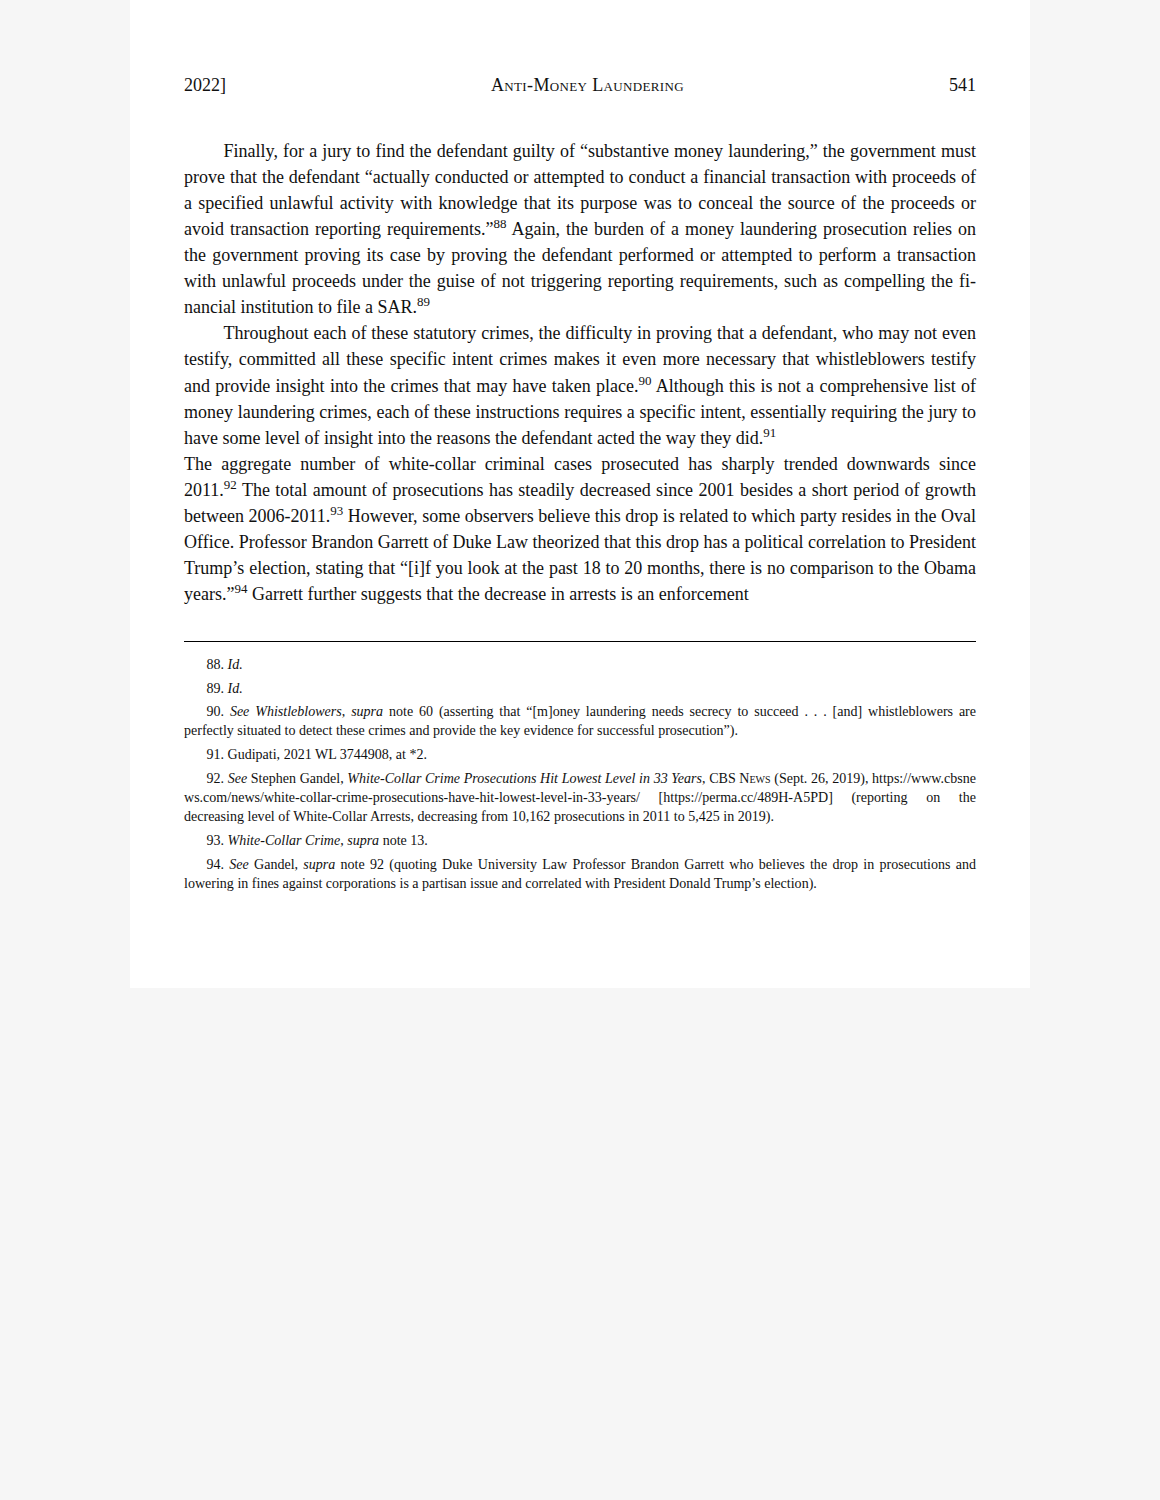2022] Anti-Money Laundering 541
Finally, for a jury to find the defendant guilty of “substantive money laundering,” the government must prove that the defendant “actually conducted or attempted to conduct a financial transaction with proceeds of a specified unlawful activity with knowledge that its purpose was to conceal the source of the proceeds or avoid transaction reporting requirements.”88 Again, the burden of a money laundering prosecution relies on the government proving its case by proving the defendant performed or attempted to perform a transaction with unlawful proceeds under the guise of not triggering reporting requirements, such as compelling the financial institution to file a SAR.89
Throughout each of these statutory crimes, the difficulty in proving that a defendant, who may not even testify, committed all these specific intent crimes makes it even more necessary that whistleblowers testify and provide insight into the crimes that may have taken place.90 Although this is not a comprehensive list of money laundering crimes, each of these instructions requires a specific intent, essentially requiring the jury to have some level of insight into the reasons the defendant acted the way they did.91
The aggregate number of white-collar criminal cases prosecuted has sharply trended downwards since 2011.92 The total amount of prosecutions has steadily decreased since 2001 besides a short period of growth between 2006-2011.93 However, some observers believe this drop is related to which party resides in the Oval Office. Professor Brandon Garrett of Duke Law theorized that this drop has a political correlation to President Trump’s election, stating that “[i]f you look at the past 18 to 20 months, there is no comparison to the Obama years.”94 Garrett further suggests that the decrease in arrests is an enforcement
88. Id.
89. Id.
90. See Whistleblowers, supra note 60 (asserting that “[m]oney laundering needs secrecy to succeed . . . [and] whistleblowers are perfectly situated to detect these crimes and provide the key evidence for successful prosecution”).
91. Gudipati, 2021 WL 3744908, at *2.
92. See Stephen Gandel, White-Collar Crime Prosecutions Hit Lowest Level in 33 Years, CBS News (Sept. 26, 2019), https://www.cbsnews.com/news/white-collar-crime-prosecutions-have-hit-lowest-level-in-33-years/ [https://perma.cc/489H-A5PD] (reporting on the decreasing level of White-Collar Arrests, decreasing from 10,162 prosecutions in 2011 to 5,425 in 2019).
93. White-Collar Crime, supra note 13.
94. See Gandel, supra note 92 (quoting Duke University Law Professor Brandon Garrett who believes the drop in prosecutions and lowering in fines against corporations is a partisan issue and correlated with President Donald Trump’s election).